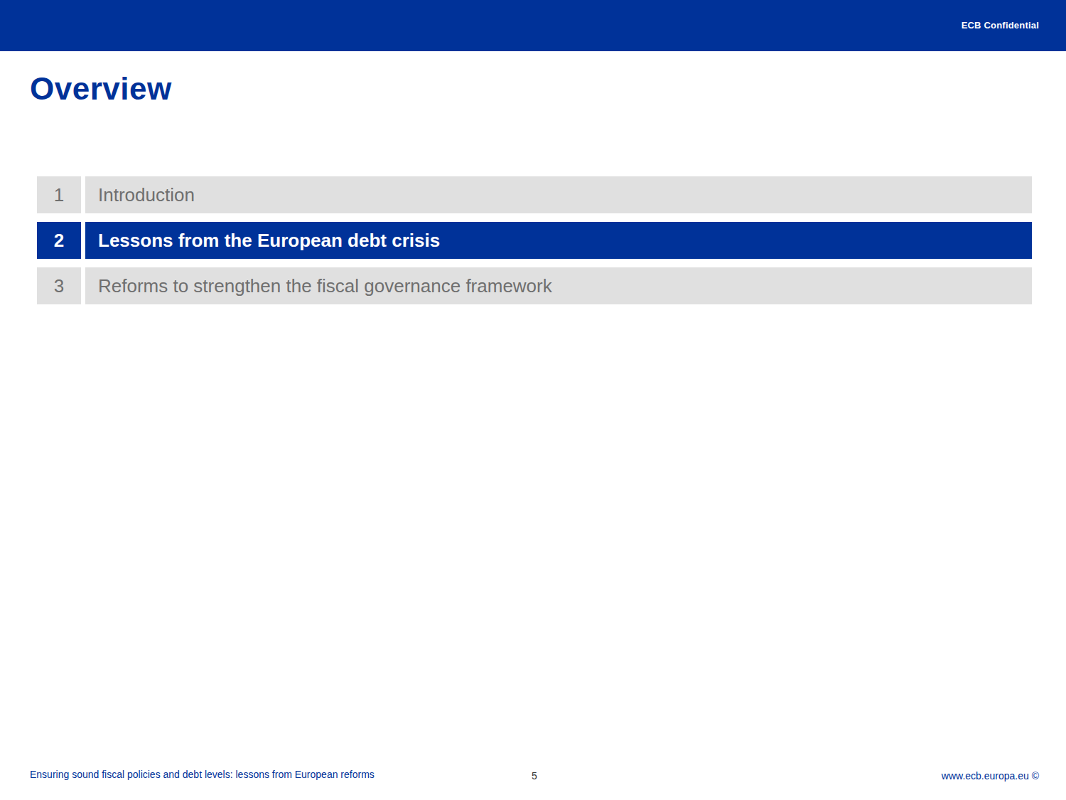ECB Confidential
Overview
1
Introduction
2
Lessons from the European debt crisis
3
Reforms to strengthen the fiscal governance framework
Ensuring sound fiscal policies and debt levels: lessons from European reforms
5
www.ecb.europa.eu ©